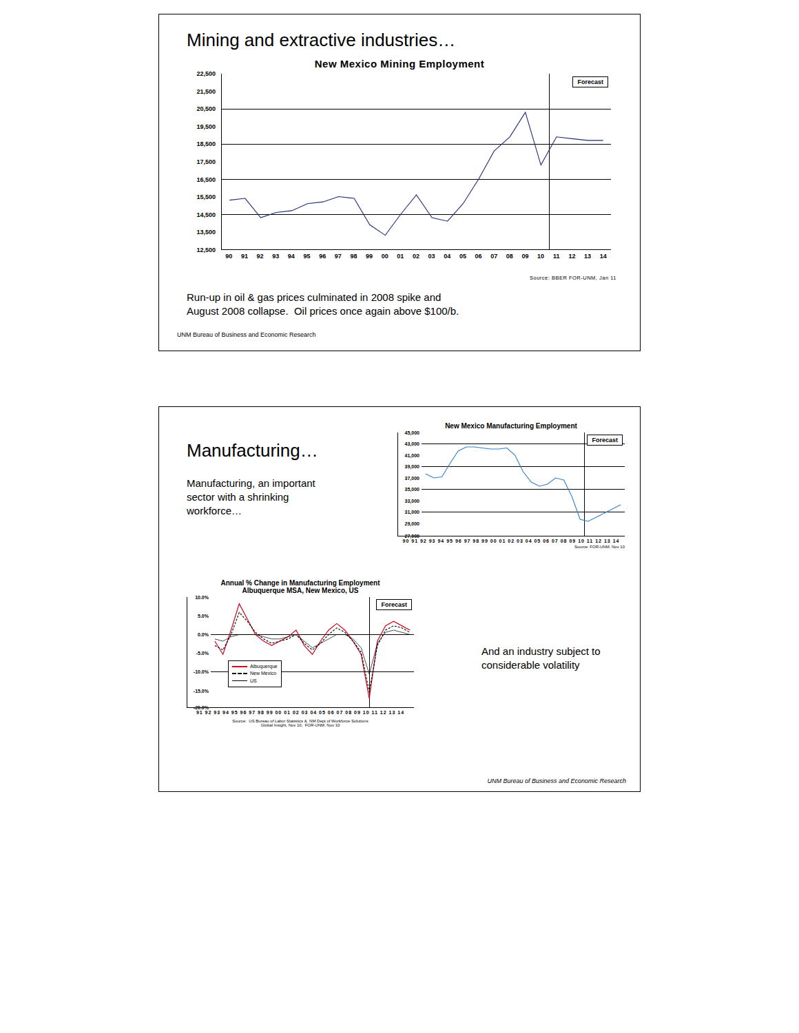Mining and extractive industries…
New Mexico Mining Employment
22,500 21,500 20,500 19,500 18,500 17,500 16,500 15,500 14,500 13,500 12,500
Forecast
90 91 92 93 94 95 96 97 98 99 00 01 02 03 04 05 06 07 08 09 10 11 12 13 14
Source: BBER FOR-UNM, Jan 11
Run-up in oil & gas prices culminated in 2008 spike and
August 2008 collapse. Oil prices once again above $100/b.
UNM Bureau of Business and Economic Research
Manufacturing…
Manufacturing, an important sector with a shrinking workforce…
New Mexico Manufacturing Employment
45,000 43,000 41,000 39,000 37,000 35,000 33,000 31,000 29,000 27,000
Forecast
90 91 92 93 94 95 96 97 98 99 00 01 02 03 04 05 06 07 08 09 10 11 12 13 14
Source: FOR-UNM, Nov 10
Annual % Change in Manufacturing Employment
Albuquerque MSA, New Mexico, US
10.0% 5.0% 0.0% -5.0% -10.0% -15.0% -20.0%
Forecast
91 92 93 94 95 96 97 98 99 00 01 02 03 04 05 06 07 08 09 10 11 12 13 14
Albuquerque
New Mexico
US
Source: US Bureau of Labor Statistics & NM Dept of Workforce Solutions
Global Insight, Nov 10; FOR-UNM, Nov 10
And an industry subject to considerable volatility
UNM Bureau of Business and Economic Research